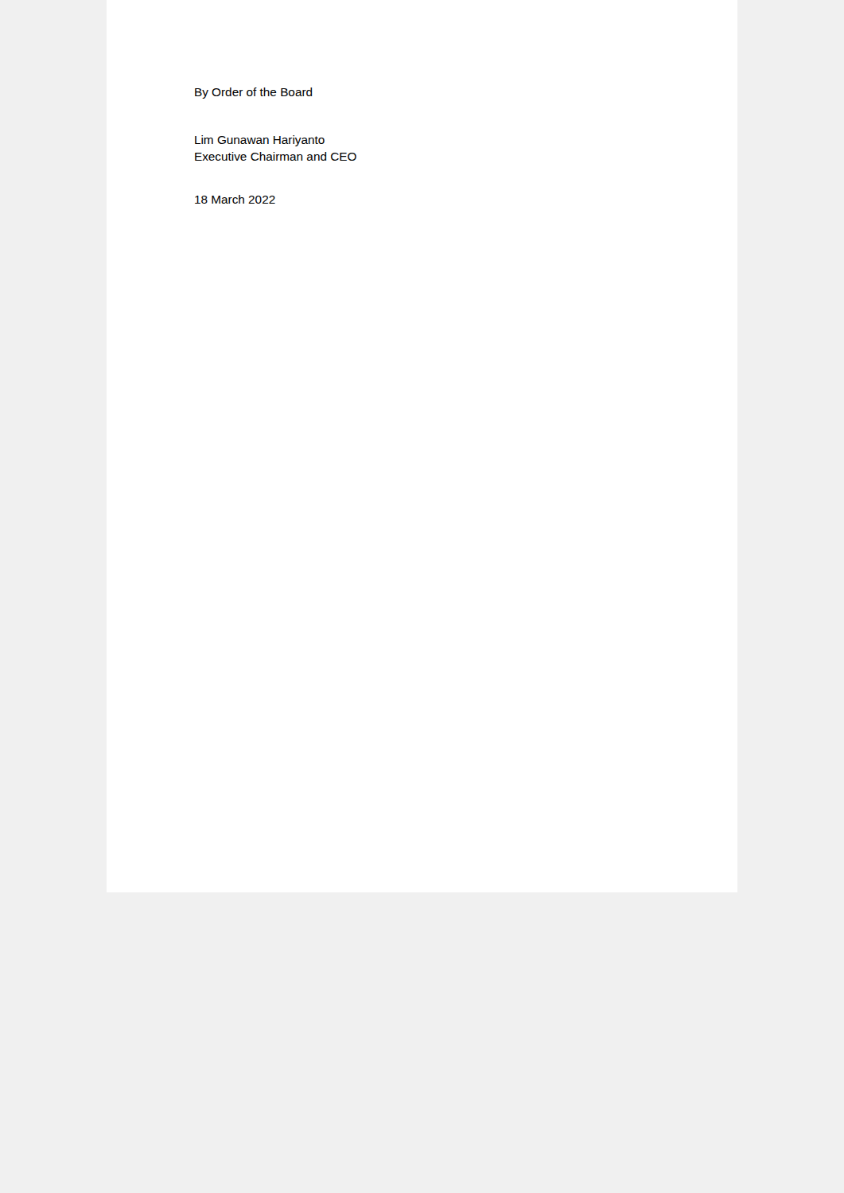By Order of the Board
Lim Gunawan Hariyanto
Executive Chairman and CEO
18 March 2022